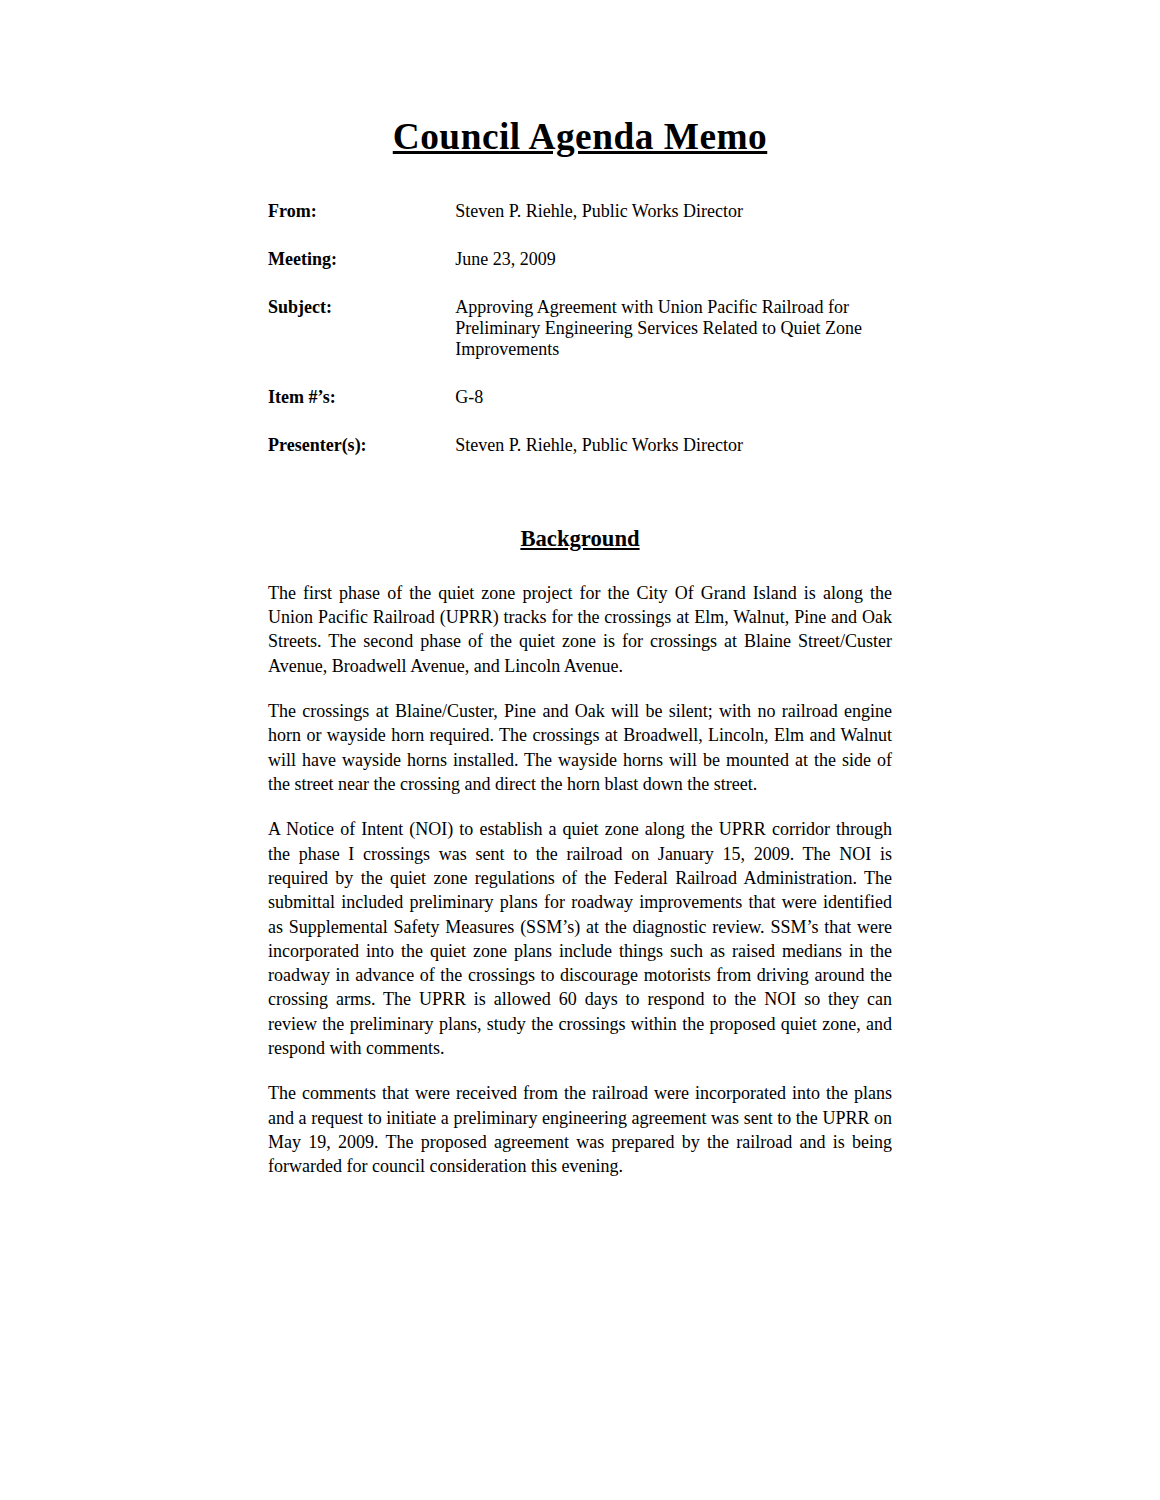Council Agenda Memo
| From: | Steven P. Riehle, Public Works Director |
| Meeting: | June 23, 2009 |
| Subject: | Approving Agreement with Union Pacific Railroad for Preliminary Engineering Services Related to Quiet Zone Improvements |
| Item #’s: | G-8 |
| Presenter(s): | Steven P. Riehle, Public Works Director |
Background
The first phase of the quiet zone project for the City Of Grand Island is along the Union Pacific Railroad (UPRR) tracks for the crossings at Elm, Walnut, Pine and Oak Streets. The second phase of the quiet zone is for crossings at Blaine Street/Custer Avenue, Broadwell Avenue, and Lincoln Avenue.
The crossings at Blaine/Custer, Pine and Oak will be silent; with no railroad engine horn or wayside horn required. The crossings at Broadwell, Lincoln, Elm and Walnut will have wayside horns installed. The wayside horns will be mounted at the side of the street near the crossing and direct the horn blast down the street.
A Notice of Intent (NOI) to establish a quiet zone along the UPRR corridor through the phase I crossings was sent to the railroad on January 15, 2009. The NOI is required by the quiet zone regulations of the Federal Railroad Administration. The submittal included preliminary plans for roadway improvements that were identified as Supplemental Safety Measures (SSM’s) at the diagnostic review. SSM’s that were incorporated into the quiet zone plans include things such as raised medians in the roadway in advance of the crossings to discourage motorists from driving around the crossing arms. The UPRR is allowed 60 days to respond to the NOI so they can review the preliminary plans, study the crossings within the proposed quiet zone, and respond with comments.
The comments that were received from the railroad were incorporated into the plans and a request to initiate a preliminary engineering agreement was sent to the UPRR on May 19, 2009. The proposed agreement was prepared by the railroad and is being forwarded for council consideration this evening.